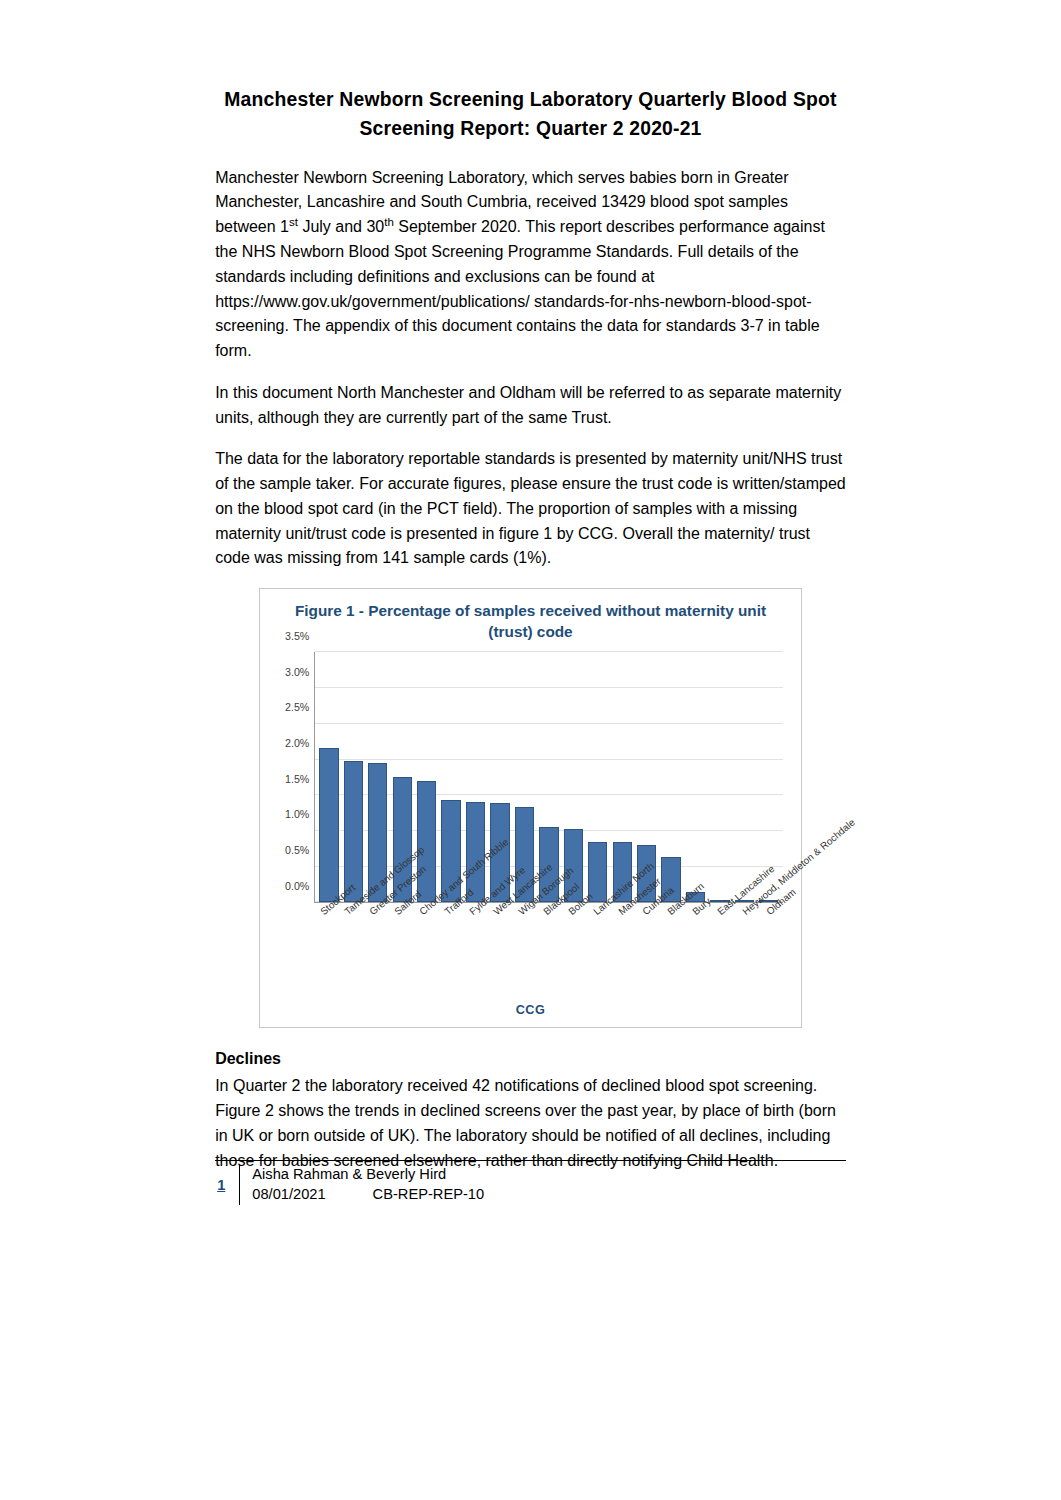Manchester Newborn Screening Laboratory Quarterly Blood Spot
Screening Report: Quarter 2 2020-21
Manchester Newborn Screening Laboratory, which serves babies born in Greater Manchester, Lancashire and South Cumbria, received 13429 blood spot samples between 1st July and 30th September 2020. This report describes performance against the NHS Newborn Blood Spot Screening Programme Standards. Full details of the standards including definitions and exclusions can be found at https://www.gov.uk/government/publications/ standards-for-nhs-newborn-blood-spot-screening. The appendix of this document contains the data for standards 3-7 in table form.
In this document North Manchester and Oldham will be referred to as separate maternity units, although they are currently part of the same Trust.
The data for the laboratory reportable standards is presented by maternity unit/NHS trust of the sample taker. For accurate figures, please ensure the trust code is written/stamped on the blood spot card (in the PCT field). The proportion of samples with a missing maternity unit/trust code is presented in figure 1 by CCG. Overall the maternity/ trust code was missing from 141 sample cards (1%).
Figure 1 - Percentage of samples received without maternity unit
(trust) code
0.0%
0.5%
1.0%
1.5%
2.0%
2.5%
3.0%
3.5%
Stockport Tameside and Glossop Greater Preston Salford Chorley and South Ribble Trafford Fylde and Wyre West Lancashire Wigan Borough Blackpool Bolton Lancashire North Manchester Cumbria Blackburn Bury East Lancashire Heywood, Middleton & Rochdale Oldham
CCG
Declines
In Quarter 2 the laboratory received 42 notifications of declined blood spot screening. Figure 2 shows the trends in declined screens over the past year, by place of birth (born in UK or born outside of UK). The laboratory should be notified of all declines, including those for babies screened elsewhere, rather than directly notifying Child Health.
1
Aisha Rahman & Beverly Hird
08/01/2021 CB-REP-REP-10